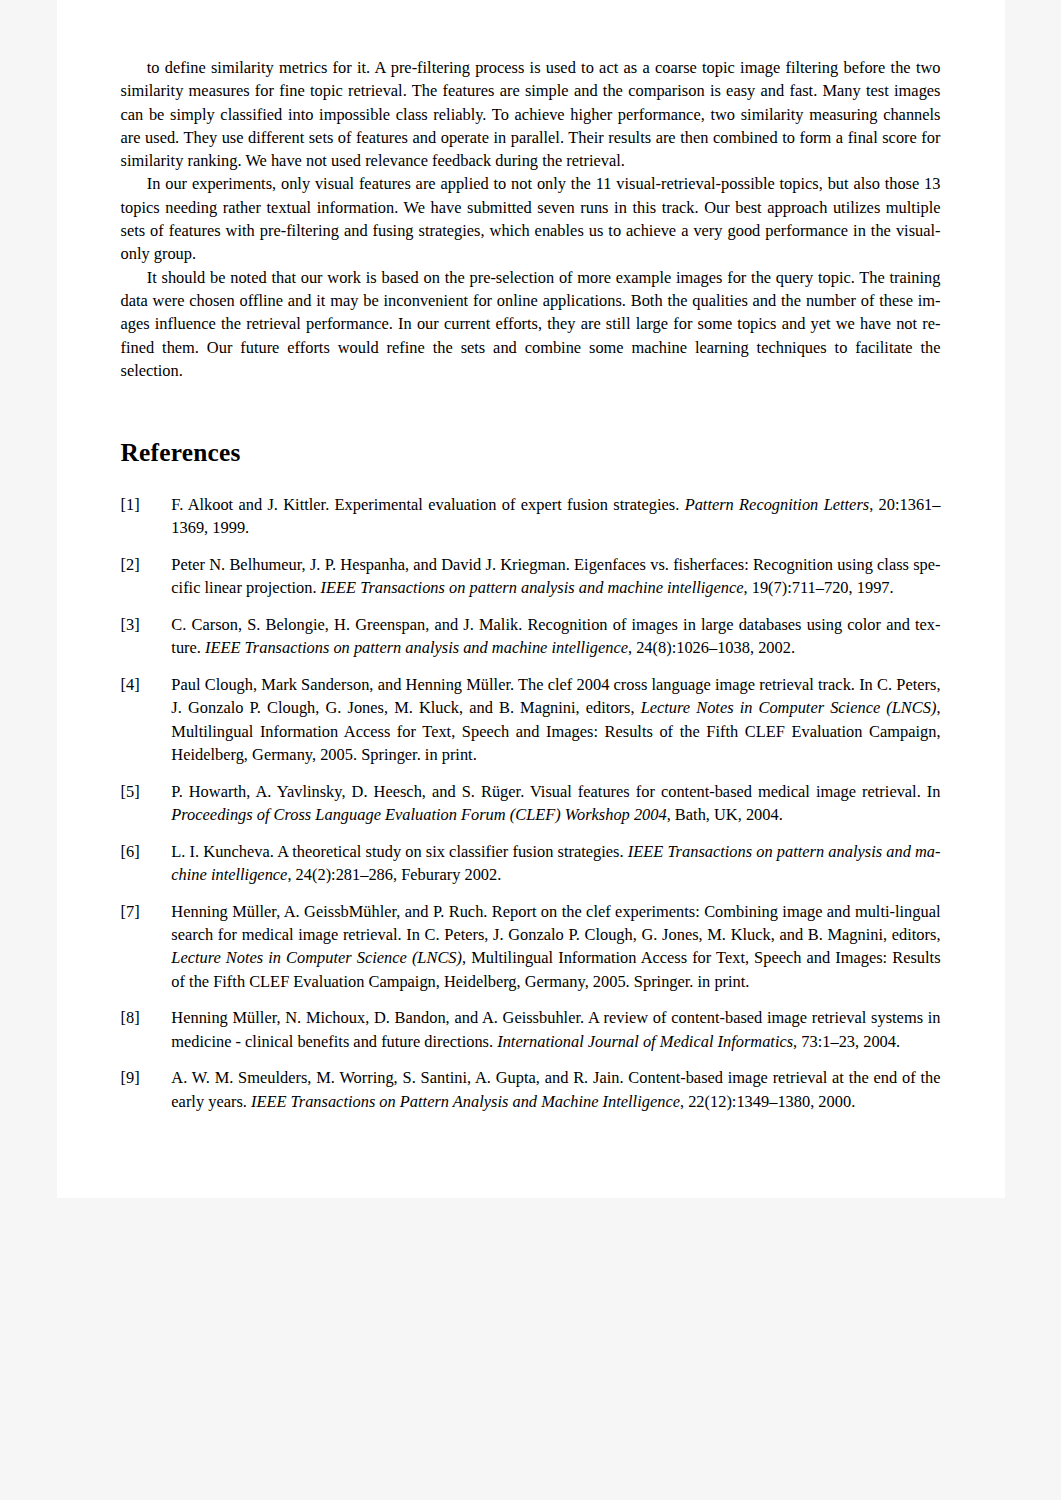to define similarity metrics for it. A pre-filtering process is used to act as a coarse topic image filtering before the two similarity measures for fine topic retrieval. The features are simple and the comparison is easy and fast. Many test images can be simply classified into impossible class reliably. To achieve higher performance, two similarity measuring channels are used. They use different sets of features and operate in parallel. Their results are then combined to form a final score for similarity ranking. We have not used relevance feedback during the retrieval.
In our experiments, only visual features are applied to not only the 11 visual-retrieval-possible topics, but also those 13 topics needing rather textual information. We have submitted seven runs in this track. Our best approach utilizes multiple sets of features with pre-filtering and fusing strategies, which enables us to achieve a very good performance in the visual-only group.
It should be noted that our work is based on the pre-selection of more example images for the query topic. The training data were chosen offline and it may be inconvenient for online applications. Both the qualities and the number of these images influence the retrieval performance. In our current efforts, they are still large for some topics and yet we have not refined them. Our future efforts would refine the sets and combine some machine learning techniques to facilitate the selection.
References
F. Alkoot and J. Kittler. Experimental evaluation of expert fusion strategies. Pattern Recognition Letters, 20:1361–1369, 1999.
Peter N. Belhumeur, J. P. Hespanha, and David J. Kriegman. Eigenfaces vs. fisherfaces: Recognition using class specific linear projection. IEEE Transactions on pattern analysis and machine intelligence, 19(7):711–720, 1997.
C. Carson, S. Belongie, H. Greenspan, and J. Malik. Recognition of images in large databases using color and texture. IEEE Transactions on pattern analysis and machine intelligence, 24(8):1026–1038, 2002.
Paul Clough, Mark Sanderson, and Henning Müller. The clef 2004 cross language image retrieval track. In C. Peters, J. Gonzalo P. Clough, G. Jones, M. Kluck, and B. Magnini, editors, Lecture Notes in Computer Science (LNCS), Multilingual Information Access for Text, Speech and Images: Results of the Fifth CLEF Evaluation Campaign, Heidelberg, Germany, 2005. Springer. in print.
P. Howarth, A. Yavlinsky, D. Heesch, and S. Rüger. Visual features for content-based medical image retrieval. In Proceedings of Cross Language Evaluation Forum (CLEF) Workshop 2004, Bath, UK, 2004.
L. I. Kuncheva. A theoretical study on six classifier fusion strategies. IEEE Transactions on pattern analysis and machine intelligence, 24(2):281–286, Feburary 2002.
Henning Müller, A. GeissbMühler, and P. Ruch. Report on the clef experiments: Combining image and multi-lingual search for medical image retrieval. In C. Peters, J. Gonzalo P. Clough, G. Jones, M. Kluck, and B. Magnini, editors, Lecture Notes in Computer Science (LNCS), Multilingual Information Access for Text, Speech and Images: Results of the Fifth CLEF Evaluation Campaign, Heidelberg, Germany, 2005. Springer. in print.
Henning Müller, N. Michoux, D. Bandon, and A. Geissbuhler. A review of content-based image retrieval systems in medicine - clinical benefits and future directions. International Journal of Medical Informatics, 73:1–23, 2004.
A. W. M. Smeulders, M. Worring, S. Santini, A. Gupta, and R. Jain. Content-based image retrieval at the end of the early years. IEEE Transactions on Pattern Analysis and Machine Intelligence, 22(12):1349–1380, 2000.